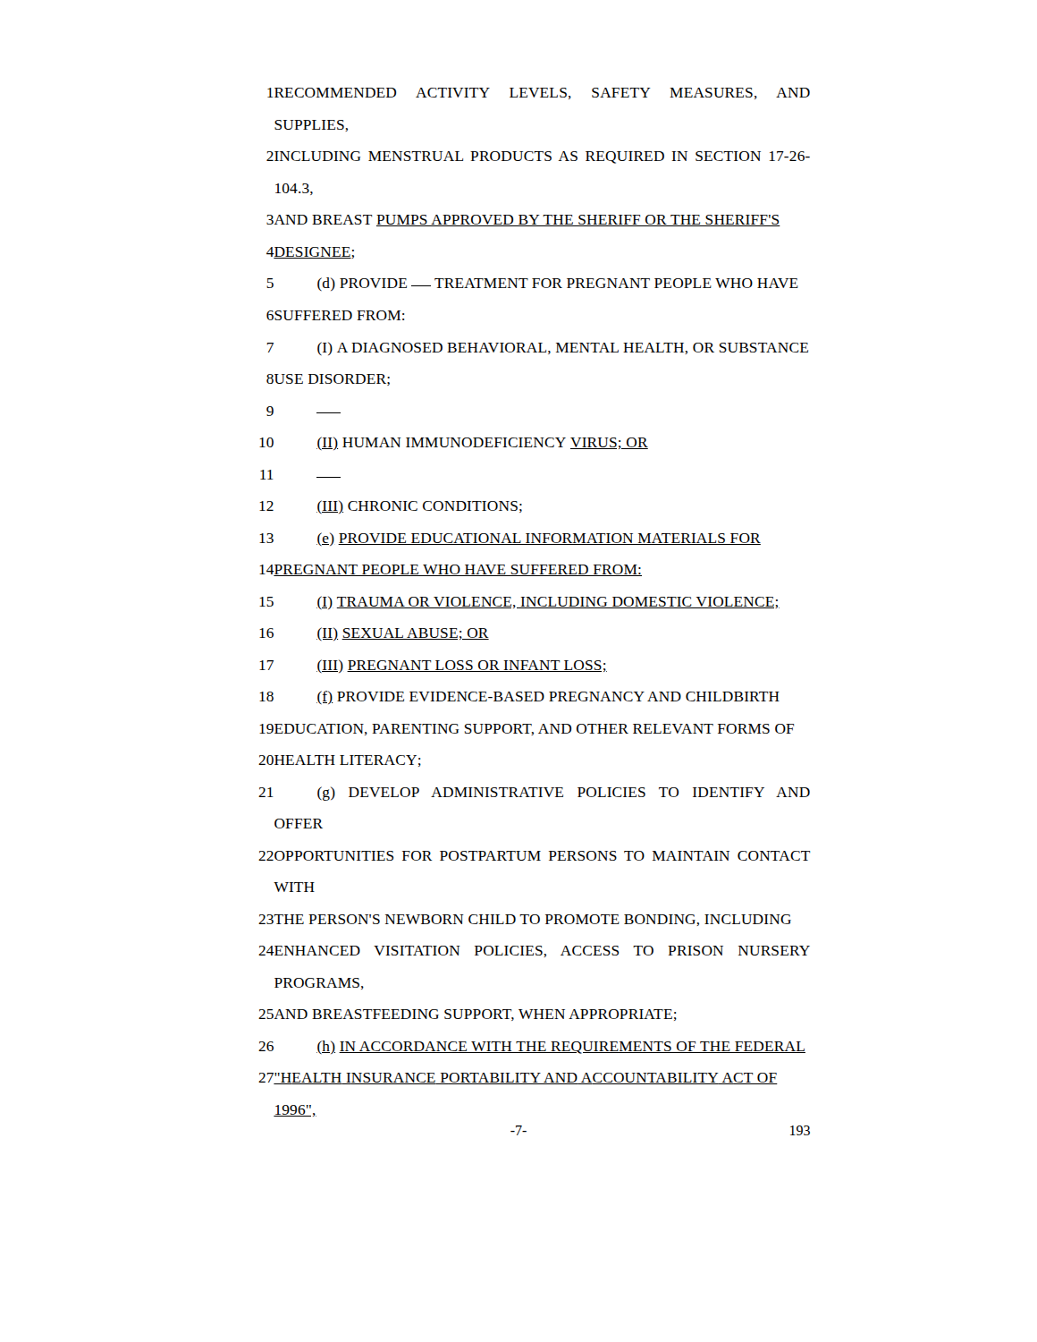| 1 | RECOMMENDED ACTIVITY LEVELS, SAFETY MEASURES, AND SUPPLIES, |
| 2 | INCLUDING MENSTRUAL PRODUCTS AS REQUIRED IN SECTION 17-26-104.3, |
| 3 | AND BREAST PUMPS APPROVED BY THE SHERIFF OR THE SHERIFF'S |
| 4 | DESIGNEE ; |
| 5 | (d) P ROVIDE TREATMENT FOR PREGNANT PEOPLE WHO HAVE |
| 6 | SUFFERED FROM : |
| 7 | (I) A DIAGNOSED BEHAVIORAL, MENTAL HEALTH, OR SUBSTANCE |
| 8 | USE DISORDER ; |
| 9 | |
| 10 | (II) H UMAN IMMUNODEFICIENCY VIRUS; OR |
| 11 | |
| 12 | (III) C HRONIC CONDITIONS ; |
| 13 | (e) PROVIDE EDUCATIONAL INFORMATION MATERIALS FOR |
| 14 | PREGNANT PEOPLE WHO HAVE SUFFERED FROM: |
| 15 | (I) TRAUMA OR VIOLENCE, INCLUDING DOMESTIC VIOLENCE; |
| 16 | (II) SEXUAL ABUSE; OR |
| 17 | (III) PREGNANT LOSS OR INFANT LOSS; |
| 18 | (f) P ROVIDE EVIDENCE-BASED PREGNANCY AND CHILDBIRTH |
| 19 | EDUCATION, PARENTING SUPPORT, AND OTHER RELEVANT FORMS OF |
| 20 | HEALTH LITERACY ; |
| 21 | (g) D EVELOP ADMINISTRATIVE POLICIES TO IDENTIFY AND OFFER |
| 22 | OPPORTUNITIES FOR POSTPARTUM PERSONS TO MAINTAIN CONTACT WITH |
| 23 | THE PERSON'S NEWBORN CHILD TO PROMOTE BONDING, INCLUDING |
| 24 | ENHANCED VISITATION POLICIES, ACCESS TO PRISON NURSERY PROGRAMS, |
| 25 | AND BREASTFEEDING SUPPORT, WHEN APPROPRIATE ; |
| 26 | (h) IN ACCORDANCE WITH THE REQUIREMENTS OF THE FEDERAL |
| 27 | "H EALTH I NSURANCE P ORTABILITY AND A CCOUNTABILITY A CT OF 1996", |
-7-
193